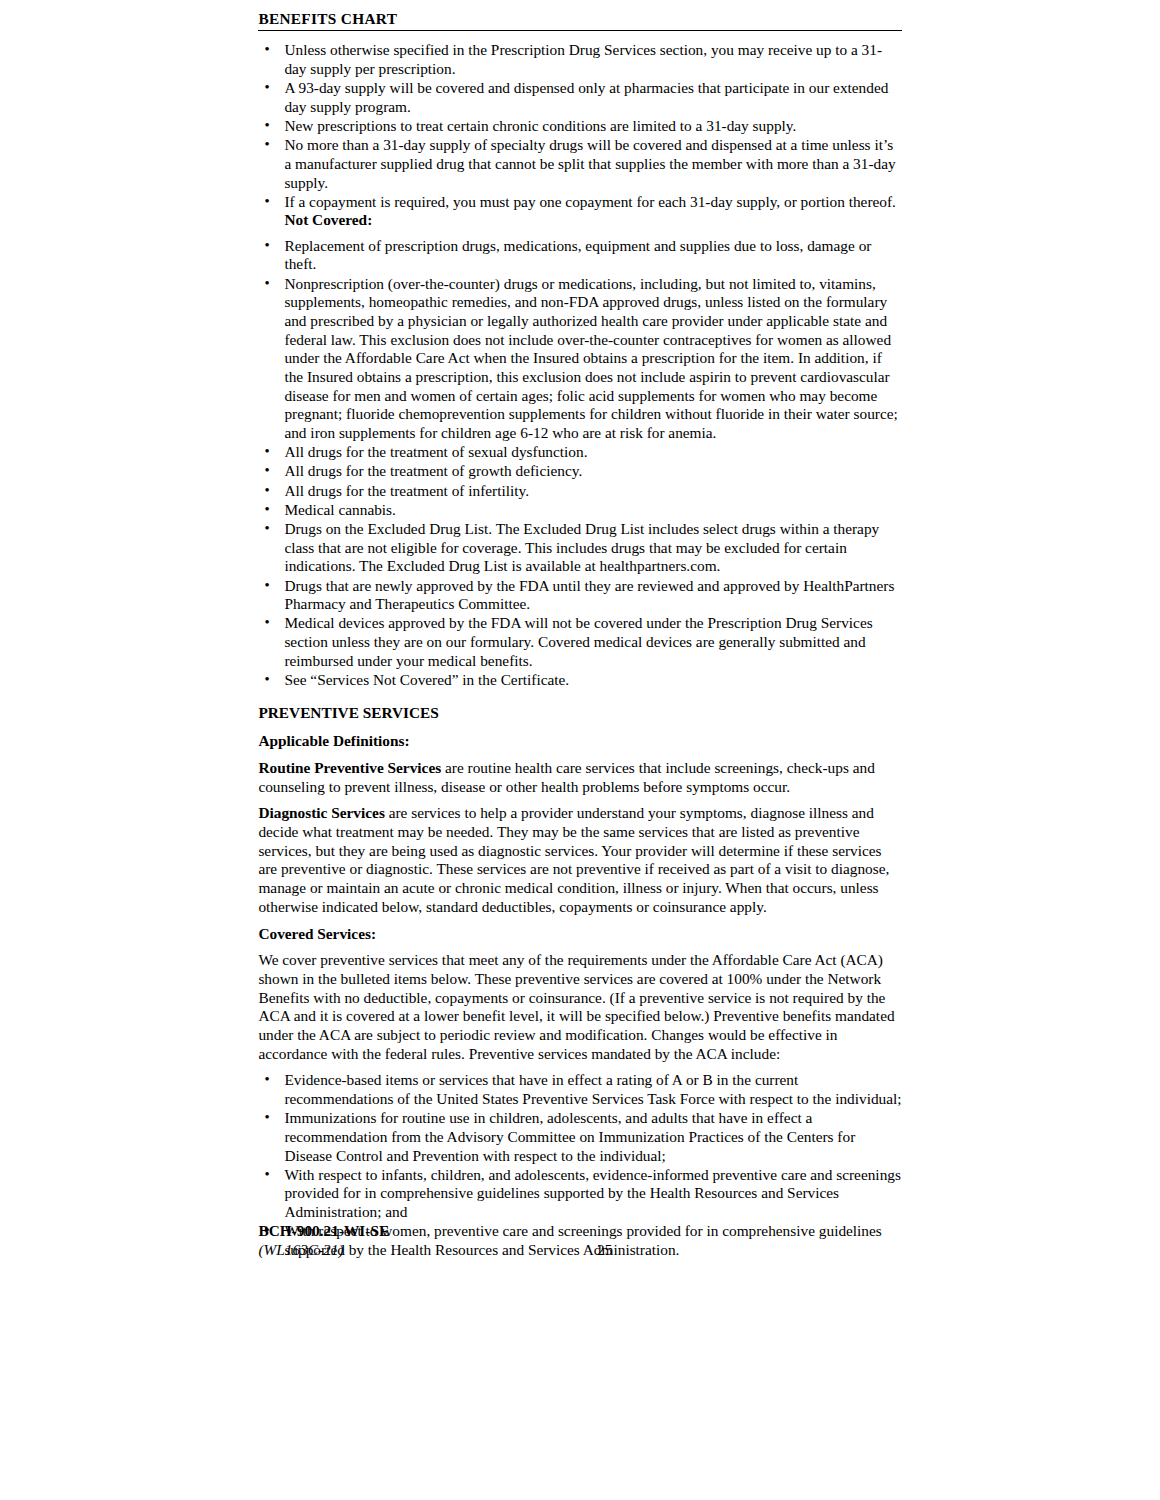BENEFITS CHART
Unless otherwise specified in the Prescription Drug Services section, you may receive up to a 31-day supply per prescription.
A 93-day supply will be covered and dispensed only at pharmacies that participate in our extended day supply program.
New prescriptions to treat certain chronic conditions are limited to a 31-day supply.
No more than a 31-day supply of specialty drugs will be covered and dispensed at a time unless it’s a manufacturer supplied drug that cannot be split that supplies the member with more than a 31-day supply.
If a copayment is required, you must pay one copayment for each 31-day supply, or portion thereof. Not Covered:
Replacement of prescription drugs, medications, equipment and supplies due to loss, damage or theft.
Nonprescription (over-the-counter) drugs or medications, including, but not limited to, vitamins, supplements, homeopathic remedies, and non-FDA approved drugs, unless listed on the formulary and prescribed by a physician or legally authorized health care provider under applicable state and federal law. This exclusion does not include over-the-counter contraceptives for women as allowed under the Affordable Care Act when the Insured obtains a prescription for the item. In addition, if the Insured obtains a prescription, this exclusion does not include aspirin to prevent cardiovascular disease for men and women of certain ages; folic acid supplements for women who may become pregnant; fluoride chemoprevention supplements for children without fluoride in their water source; and iron supplements for children age 6-12 who are at risk for anemia.
All drugs for the treatment of sexual dysfunction.
All drugs for the treatment of growth deficiency.
All drugs for the treatment of infertility.
Medical cannabis.
Drugs on the Excluded Drug List. The Excluded Drug List includes select drugs within a therapy class that are not eligible for coverage. This includes drugs that may be excluded for certain indications. The Excluded Drug List is available at healthpartners.com.
Drugs that are newly approved by the FDA until they are reviewed and approved by HealthPartners Pharmacy and Therapeutics Committee.
Medical devices approved by the FDA will not be covered under the Prescription Drug Services section unless they are on our formulary. Covered medical devices are generally submitted and reimbursed under your medical benefits.
See “Services Not Covered” in the Certificate.
PREVENTIVE SERVICES
Applicable Definitions:
Routine Preventive Services are routine health care services that include screenings, check-ups and counseling to prevent illness, disease or other health problems before symptoms occur.
Diagnostic Services are services to help a provider understand your symptoms, diagnose illness and decide what treatment may be needed. They may be the same services that are listed as preventive services, but they are being used as diagnostic services. Your provider will determine if these services are preventive or diagnostic. These services are not preventive if received as part of a visit to diagnose, manage or maintain an acute or chronic medical condition, illness or injury. When that occurs, unless otherwise indicated below, standard deductibles, copayments or coinsurance apply.
Covered Services:
We cover preventive services that meet any of the requirements under the Affordable Care Act (ACA) shown in the bulleted items below. These preventive services are covered at 100% under the Network Benefits with no deductible, copayments or coinsurance. (If a preventive service is not required by the ACA and it is covered at a lower benefit level, it will be specified below.) Preventive benefits mandated under the ACA are subject to periodic review and modification. Changes would be effective in accordance with the federal rules. Preventive services mandated by the ACA include:
Evidence-based items or services that have in effect a rating of A or B in the current recommendations of the United States Preventive Services Task Force with respect to the individual;
Immunizations for routine use in children, adolescents, and adults that have in effect a recommendation from the Advisory Committee on Immunization Practices of the Centers for Disease Control and Prevention with respect to the individual;
With respect to infants, children, and adolescents, evidence-informed preventive care and screenings provided for in comprehensive guidelines supported by the Health Resources and Services Administration; and
With respect to women, preventive care and screenings provided for in comprehensive guidelines supported by the Health Resources and Services Administration.
BCH-900.21-WI-SE
(WL163C-21) 25